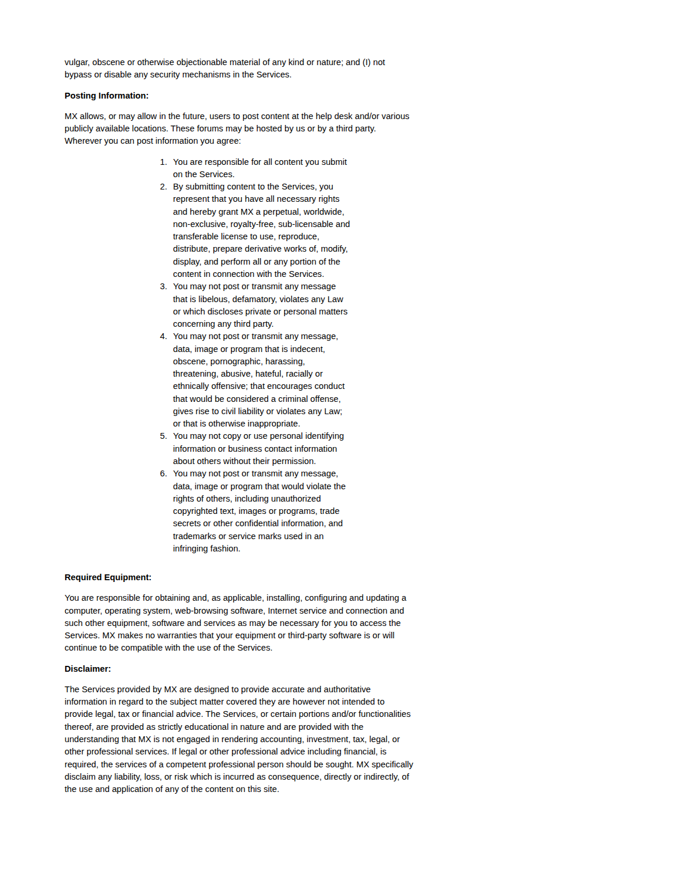vulgar, obscene or otherwise objectionable material of any kind or nature; and (I) not bypass or disable any security mechanisms in the Services.
Posting Information:
MX allows, or may allow in the future, users to post content at the help desk and/or various publicly available locations. These forums may be hosted by us or by a third party. Wherever you can post information you agree:
You are responsible for all content you submit on the Services.
By submitting content to the Services, you represent that you have all necessary rights and hereby grant MX a perpetual, worldwide, non-exclusive, royalty-free, sub-licensable and transferable license to use, reproduce, distribute, prepare derivative works of, modify, display, and perform all or any portion of the content in connection with the Services.
You may not post or transmit any message that is libelous, defamatory, violates any Law or which discloses private or personal matters concerning any third party.
You may not post or transmit any message, data, image or program that is indecent, obscene, pornographic, harassing, threatening, abusive, hateful, racially or ethnically offensive; that encourages conduct that would be considered a criminal offense, gives rise to civil liability or violates any Law; or that is otherwise inappropriate.
You may not copy or use personal identifying information or business contact information about others without their permission.
You may not post or transmit any message, data, image or program that would violate the rights of others, including unauthorized copyrighted text, images or programs, trade secrets or other confidential information, and trademarks or service marks used in an infringing fashion.
Required Equipment:
You are responsible for obtaining and, as applicable, installing, configuring and updating a computer, operating system, web-browsing software, Internet service and connection and such other equipment, software and services as may be necessary for you to access the Services. MX makes no warranties that your equipment or third-party software is or will continue to be compatible with the use of the Services.
Disclaimer:
The Services provided by MX are designed to provide accurate and authoritative information in regard to the subject matter covered they are however not intended to provide legal, tax or financial advice. The Services, or certain portions and/or functionalities thereof, are provided as strictly educational in nature and are provided with the understanding that MX is not engaged in rendering accounting, investment, tax, legal, or other professional services. If legal or other professional advice including financial, is required, the services of a competent professional person should be sought. MX specifically disclaim any liability, loss, or risk which is incurred as consequence, directly or indirectly, of the use and application of any of the content on this site.